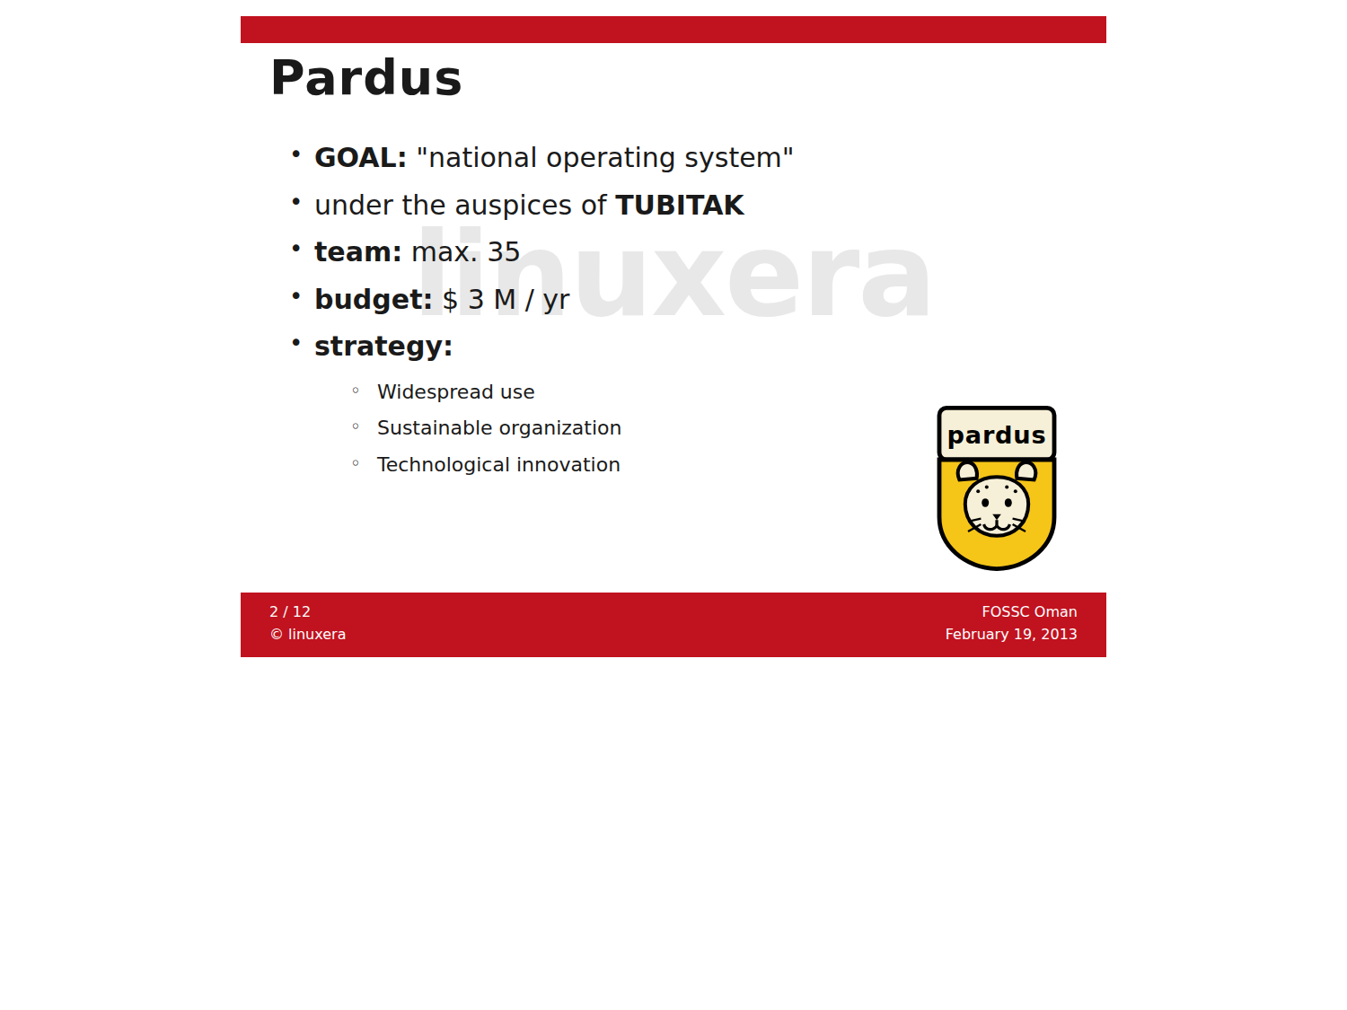linuxera
Pardus
GOAL: "national operating system"
under the auspices of TUBITAK
team: max. 35
budget: $ 3 M / yr
strategy:
Widespread use
Sustainable organization
Technological innovation
pardus
2 / 12
© linuxera
FOSSC Oman
February 19, 2013